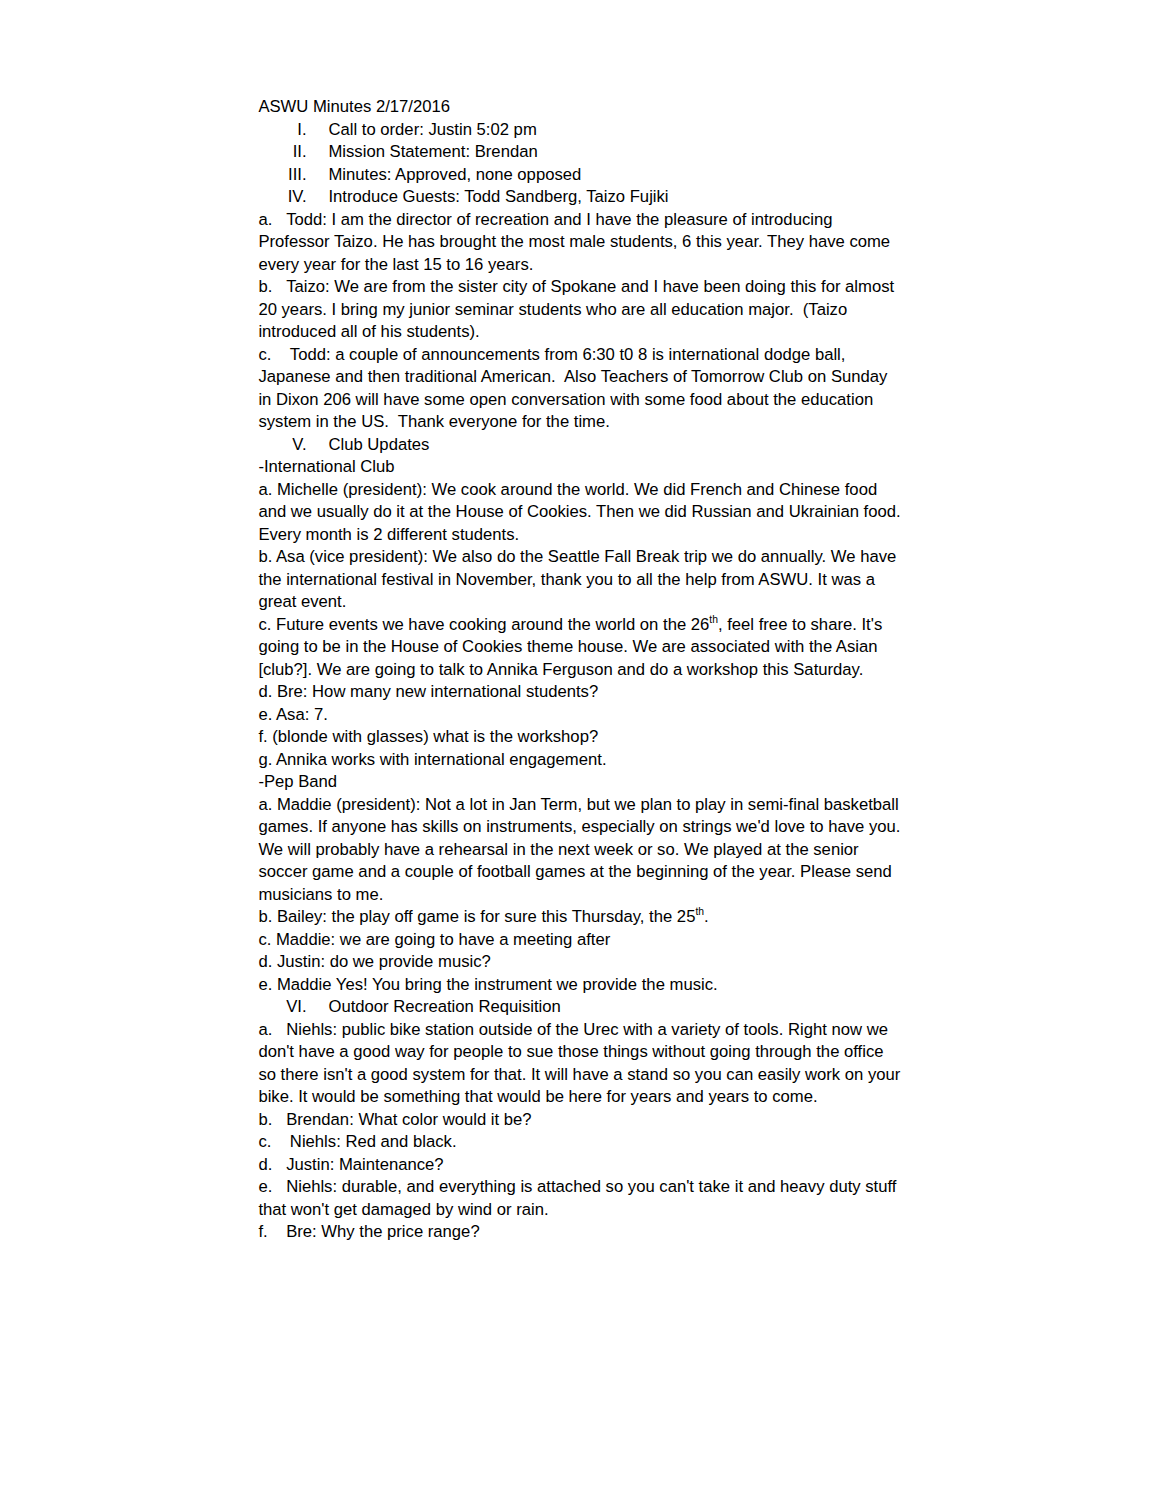ASWU Minutes 2/17/2016
Call to order: Justin 5:02 pm
Mission Statement: Brendan
Minutes: Approved, none opposed
Introduce Guests: Todd Sandberg, Taizo Fujiki
a. Todd: I am the director of recreation and I have the pleasure of introducing Professor Taizo. He has brought the most male students, 6 this year. They have come every year for the last 15 to 16 years.
b. Taizo: We are from the sister city of Spokane and I have been doing this for almost 20 years. I bring my junior seminar students who are all education major. (Taizo introduced all of his students).
c. Todd: a couple of announcements from 6:30 t0 8 is international dodge ball, Japanese and then traditional American. Also Teachers of Tomorrow Club on Sunday in Dixon 206 will have some open conversation with some food about the education system in the US. Thank everyone for the time.
Club Updates
-International Club
a. Michelle (president): We cook around the world. We did French and Chinese food and we usually do it at the House of Cookies. Then we did Russian and Ukrainian food. Every month is 2 different students.
b. Asa (vice president): We also do the Seattle Fall Break trip we do annually. We have the international festival in November, thank you to all the help from ASWU. It was a great event.
c. Future events we have cooking around the world on the 26th, feel free to share. It's going to be in the House of Cookies theme house. We are associated with the Asian [club?]. We are going to talk to Annika Ferguson and do a workshop this Saturday.
d. Bre: How many new international students?
e. Asa: 7.
f. (blonde with glasses) what is the workshop?
g. Annika works with international engagement.
-Pep Band
a. Maddie (president): Not a lot in Jan Term, but we plan to play in semi-final basketball games. If anyone has skills on instruments, especially on strings we'd love to have you. We will probably have a rehearsal in the next week or so. We played at the senior soccer game and a couple of football games at the beginning of the year. Please send musicians to me.
b. Bailey: the play off game is for sure this Thursday, the 25th.
c. Maddie: we are going to have a meeting after
d. Justin: do we provide music?
e. Maddie Yes! You bring the instrument we provide the music.
Outdoor Recreation Requisition
a. Niehls: public bike station outside of the Urec with a variety of tools. Right now we don't have a good way for people to sue those things without going through the office so there isn't a good system for that. It will have a stand so you can easily work on your bike. It would be something that would be here for years and years to come.
b. Brendan: What color would it be?
c. Niehls: Red and black.
d. Justin: Maintenance?
e. Niehls: durable, and everything is attached so you can't take it and heavy duty stuff that won't get damaged by wind or rain.
f. Bre: Why the price range?